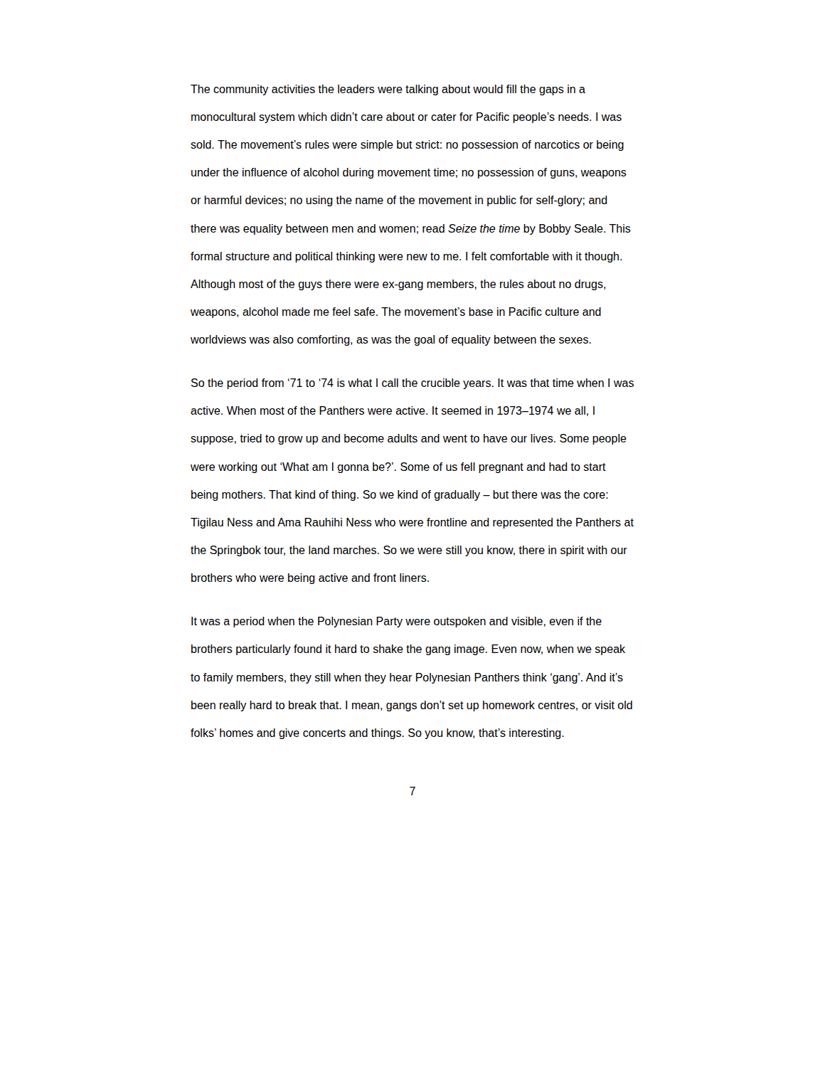The community activities the leaders were talking about would fill the gaps in a monocultural system which didn’t care about or cater for Pacific people’s needs. I was sold. The movement’s rules were simple but strict: no possession of narcotics or being under the influence of alcohol during movement time; no possession of guns, weapons or harmful devices; no using the name of the movement in public for self-glory; and there was equality between men and women; read Seize the time by Bobby Seale. This formal structure and political thinking were new to me. I felt comfortable with it though. Although most of the guys there were ex-gang members, the rules about no drugs, weapons, alcohol made me feel safe. The movement’s base in Pacific culture and worldviews was also comforting, as was the goal of equality between the sexes.
So the period from ‘71 to ‘74 is what I call the crucible years. It was that time when I was active. When most of the Panthers were active. It seemed in 1973–1974 we all, I suppose, tried to grow up and become adults and went to have our lives. Some people were working out ‘What am I gonna be?’. Some of us fell pregnant and had to start being mothers. That kind of thing. So we kind of gradually – but there was the core: Tigilau Ness and Ama Rauhihi Ness who were frontline and represented the Panthers at the Springbok tour, the land marches. So we were still you know, there in spirit with our brothers who were being active and front liners.
It was a period when the Polynesian Party were outspoken and visible, even if the brothers particularly found it hard to shake the gang image. Even now, when we speak to family members, they still when they hear Polynesian Panthers think ‘gang’. And it’s been really hard to break that. I mean, gangs don’t set up homework centres, or visit old folks’ homes and give concerts and things. So you know, that’s interesting.
7